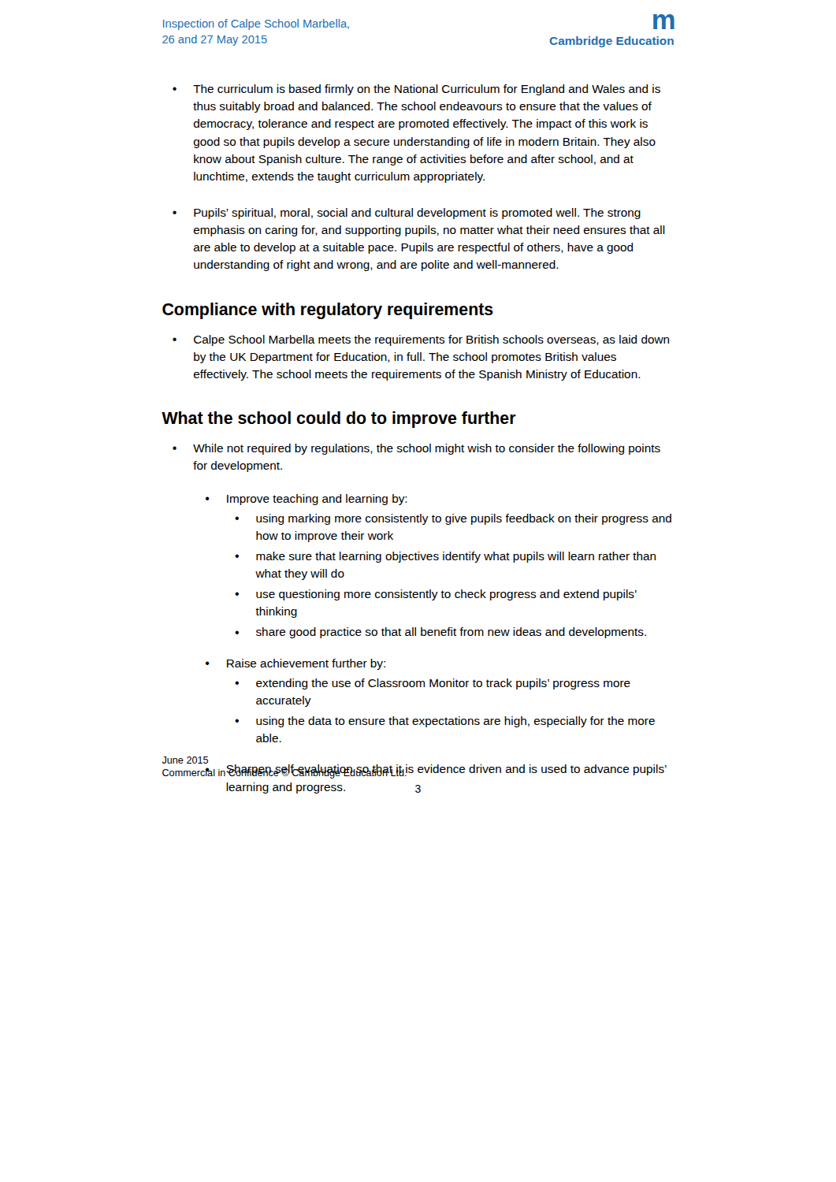Inspection of Calpe School Marbella,
26 and 27 May 2015
m Cambridge Education
The curriculum is based firmly on the National Curriculum for England and Wales and is thus suitably broad and balanced. The school endeavours to ensure that the values of democracy, tolerance and respect are promoted effectively. The impact of this work is good so that pupils develop a secure understanding of life in modern Britain. They also know about Spanish culture. The range of activities before and after school, and at lunchtime, extends the taught curriculum appropriately.
Pupils’ spiritual, moral, social and cultural development is promoted well. The strong emphasis on caring for, and supporting pupils, no matter what their need ensures that all are able to develop at a suitable pace. Pupils are respectful of others, have a good understanding of right and wrong, and are polite and well-mannered.
Compliance with regulatory requirements
Calpe School Marbella meets the requirements for British schools overseas, as laid down by the UK Department for Education, in full. The school promotes British values effectively. The school meets the requirements of the Spanish Ministry of Education.
What the school could do to improve further
While not required by regulations, the school might wish to consider the following points for development.
Improve teaching and learning by:
using marking more consistently to give pupils feedback on their progress and how to improve their work
make sure that learning objectives identify what pupils will learn rather than what they will do
use questioning more consistently to check progress and extend pupils’ thinking
share good practice so that all benefit from new ideas and developments.
Raise achievement further by:
extending the use of Classroom Monitor to track pupils’ progress more accurately
using the data to ensure that expectations are high, especially for the more able.
Sharpen self-evaluation so that it is evidence driven and is used to advance pupils’ learning and progress.
June 2015
Commercial in Confidence © Cambridge Education Ltd.
3